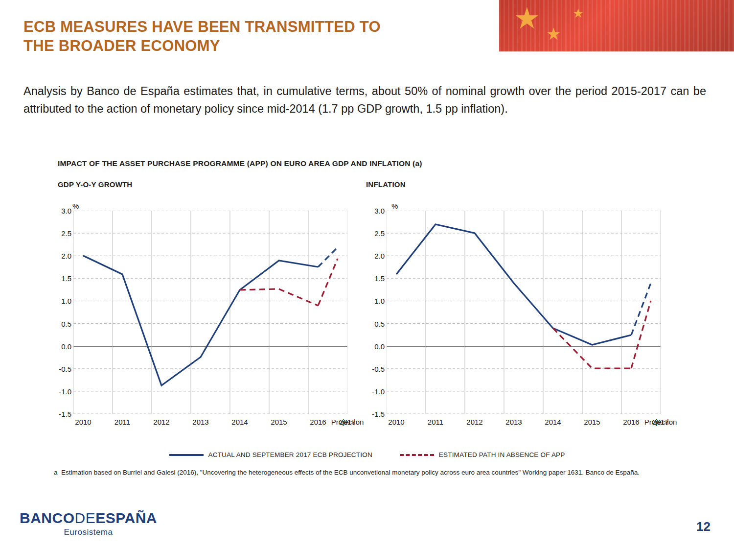★ ★ ★
ECB measures have been transmitted to
the broader economy
Analysis by Banco de España estimates that, in cumulative terms, about 50% of nominal growth over the period 2015-2017 can be attributed to the action of monetary policy since mid-2014 (1.7 pp GDP growth, 1.5 pp inflation).
IMPACT OF THE ASSET PURCHASE PROGRAMME (APP) ON EURO AREA GDP AND INFLATION (a)
GDP Y-O-Y GROWTH
INFLATION
%
%
3.0 2.5 2.0 1.5 1.0 0.5 0.0 -0.5 -1.0 -1.5
2010 2011 2012 2013 2014 2015 2016 2017 Projection
3.0 2.5 2.0 1.5 1.0 0.5 0.0 -0.5 -1.0 -1.5
2010 2011 2012 2013 2014 2015 2016 2017 Projection
ACTUAL AND SEPTEMBER 2017 ECB PROJECTION ESTIMATED PATH IN ABSENCE OF APP
a Estimation based on Burriel and Galesi (2016), "Uncovering the heterogeneous effects of the ECB unconvetional monetary policy across euro area countries" Working paper 1631. Banco de España.
BANCODEESPAÑA
Eurosistema
12